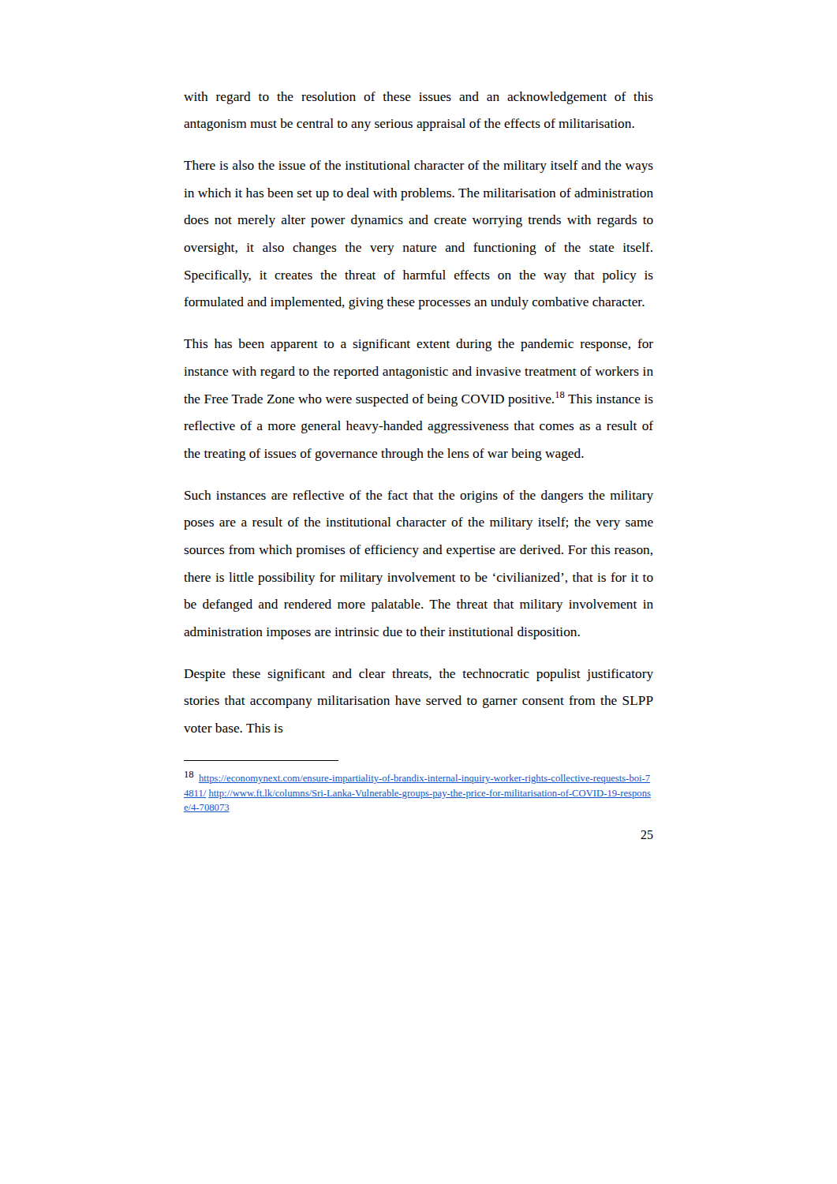with regard to the resolution of these issues and an acknowledgement of this antagonism must be central to any serious appraisal of the effects of militarisation.
There is also the issue of the institutional character of the military itself and the ways in which it has been set up to deal with problems. The militarisation of administration does not merely alter power dynamics and create worrying trends with regards to oversight, it also changes the very nature and functioning of the state itself. Specifically, it creates the threat of harmful effects on the way that policy is formulated and implemented, giving these processes an unduly combative character.
This has been apparent to a significant extent during the pandemic response, for instance with regard to the reported antagonistic and invasive treatment of workers in the Free Trade Zone who were suspected of being COVID positive.18 This instance is reflective of a more general heavy-handed aggressiveness that comes as a result of the treating of issues of governance through the lens of war being waged.
Such instances are reflective of the fact that the origins of the dangers the military poses are a result of the institutional character of the military itself; the very same sources from which promises of efficiency and expertise are derived. For this reason, there is little possibility for military involvement to be ‘civilianized’, that is for it to be defanged and rendered more palatable. The threat that military involvement in administration imposes are intrinsic due to their institutional disposition.
Despite these significant and clear threats, the technocratic populist justificatory stories that accompany militarisation have served to garner consent from the SLPP voter base. This is
18 https://economynext.com/ensure-impartiality-of-brandix-internal-inquiry-worker-rights-collective-requests-boi-74811/ http://www.ft.lk/columns/Sri-Lanka-Vulnerable-groups-pay-the-price-for-militarisation-of-COVID-19-response/4-708073
25